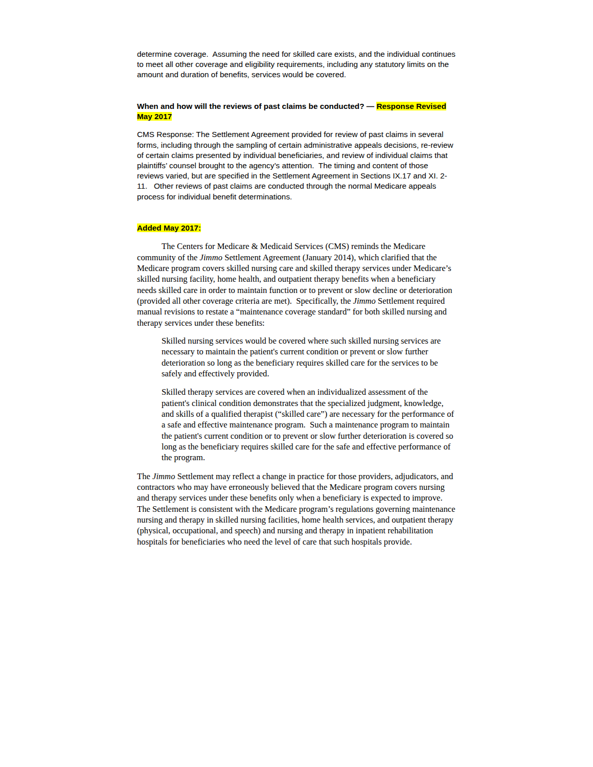determine coverage. Assuming the need for skilled care exists, and the individual continues to meet all other coverage and eligibility requirements, including any statutory limits on the amount and duration of benefits, services would be covered.
When and how will the reviews of past claims be conducted? — Response Revised May 2017
CMS Response: The Settlement Agreement provided for review of past claims in several forms, including through the sampling of certain administrative appeals decisions, re-review of certain claims presented by individual beneficiaries, and review of individual claims that plaintiffs’ counsel brought to the agency’s attention. The timing and content of those reviews varied, but are specified in the Settlement Agreement in Sections IX.17 and XI. 2-11. Other reviews of past claims are conducted through the normal Medicare appeals process for individual benefit determinations.
Added May 2017:
The Centers for Medicare & Medicaid Services (CMS) reminds the Medicare community of the Jimmo Settlement Agreement (January 2014), which clarified that the Medicare program covers skilled nursing care and skilled therapy services under Medicare’s skilled nursing facility, home health, and outpatient therapy benefits when a beneficiary needs skilled care in order to maintain function or to prevent or slow decline or deterioration (provided all other coverage criteria are met). Specifically, the Jimmo Settlement required manual revisions to restate a “maintenance coverage standard” for both skilled nursing and therapy services under these benefits:
Skilled nursing services would be covered where such skilled nursing services are necessary to maintain the patient's current condition or prevent or slow further deterioration so long as the beneficiary requires skilled care for the services to be safely and effectively provided.
Skilled therapy services are covered when an individualized assessment of the patient's clinical condition demonstrates that the specialized judgment, knowledge, and skills of a qualified therapist (“skilled care”) are necessary for the performance of a safe and effective maintenance program. Such a maintenance program to maintain the patient's current condition or to prevent or slow further deterioration is covered so long as the beneficiary requires skilled care for the safe and effective performance of the program.
The Jimmo Settlement may reflect a change in practice for those providers, adjudicators, and contractors who may have erroneously believed that the Medicare program covers nursing and therapy services under these benefits only when a beneficiary is expected to improve. The Settlement is consistent with the Medicare program’s regulations governing maintenance nursing and therapy in skilled nursing facilities, home health services, and outpatient therapy (physical, occupational, and speech) and nursing and therapy in inpatient rehabilitation hospitals for beneficiaries who need the level of care that such hospitals provide.